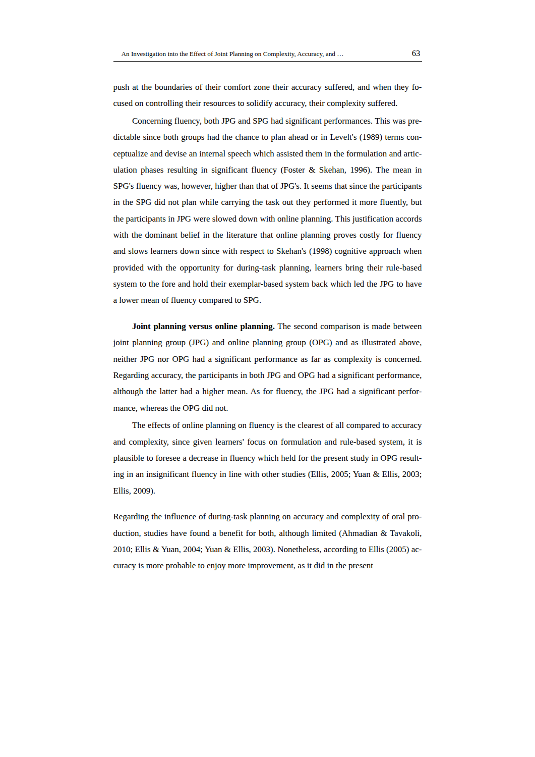An Investigation into the Effect of Joint Planning on Complexity, Accuracy, and … 63
push at the boundaries of their comfort zone their accuracy suffered, and when they focused on controlling their resources to solidify accuracy, their complexity suffered.
Concerning fluency, both JPG and SPG had significant performances. This was predictable since both groups had the chance to plan ahead or in Levelt's (1989) terms conceptualize and devise an internal speech which assisted them in the formulation and articulation phases resulting in significant fluency (Foster & Skehan, 1996). The mean in SPG's fluency was, however, higher than that of JPG's. It seems that since the participants in the SPG did not plan while carrying the task out they performed it more fluently, but the participants in JPG were slowed down with online planning. This justification accords with the dominant belief in the literature that online planning proves costly for fluency and slows learners down since with respect to Skehan's (1998) cognitive approach when provided with the opportunity for during-task planning, learners bring their rule-based system to the fore and hold their exemplar-based system back which led the JPG to have a lower mean of fluency compared to SPG.
Joint planning versus online planning. The second comparison is made between joint planning group (JPG) and online planning group (OPG) and as illustrated above, neither JPG nor OPG had a significant performance as far as complexity is concerned. Regarding accuracy, the participants in both JPG and OPG had a significant performance, although the latter had a higher mean. As for fluency, the JPG had a significant performance, whereas the OPG did not.
The effects of online planning on fluency is the clearest of all compared to accuracy and complexity, since given learners' focus on formulation and rule-based system, it is plausible to foresee a decrease in fluency which held for the present study in OPG resulting in an insignificant fluency in line with other studies (Ellis, 2005; Yuan & Ellis, 2003; Ellis, 2009).
Regarding the influence of during-task planning on accuracy and complexity of oral production, studies have found a benefit for both, although limited (Ahmadian & Tavakoli, 2010; Ellis & Yuan, 2004; Yuan & Ellis, 2003). Nonetheless, according to Ellis (2005) accuracy is more probable to enjoy more improvement, as it did in the present